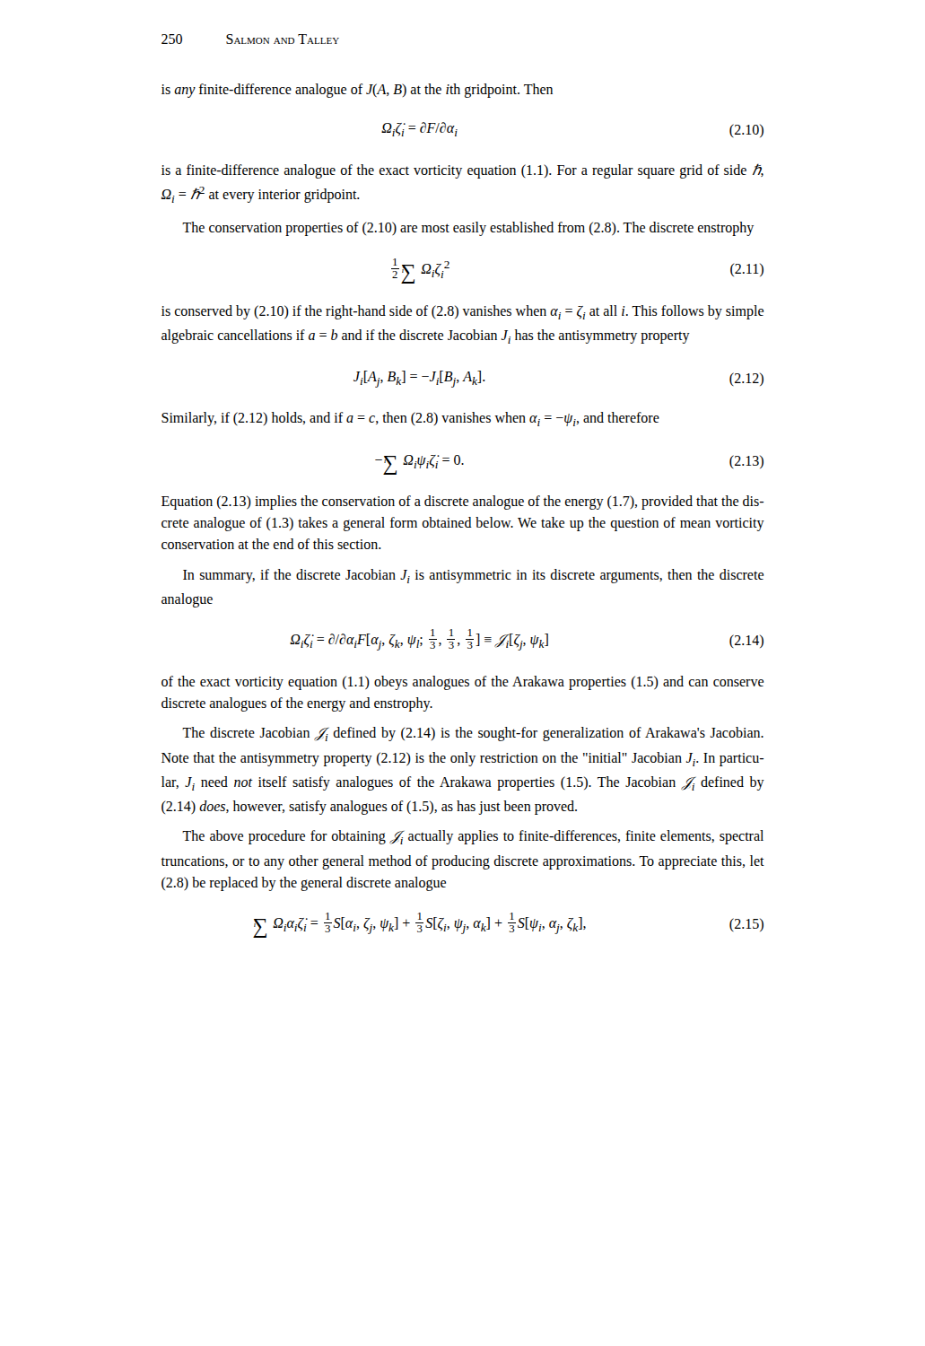250 Salmon and Talley
is any finite-difference analogue of J(A, B) at the ith gridpoint. Then
Ωiζ̇i = ∂F/∂αi
(2.10)
is a finite-difference analogue of the exact vorticity equation (1.1). For a regular square grid of side ℏ, Ωi = ℏ2 at every interior gridpoint.
The conservation properties of (2.10) are most easily established from (2.8). The discrete enstrophy
12∑i Ωiζi2
(2.11)
is conserved by (2.10) if the right-hand side of (2.8) vanishes when αi = ζi at all i. This follows by simple algebraic cancellations if a = b and if the discrete Jacobian Ji has the antisymmetry property
Ji[Aj, Bk] = −Ji[Bj, Ak].
(2.12)
Similarly, if (2.12) holds, and if a = c, then (2.8) vanishes when αi = −ψi, and therefore
−∑i Ωiψiζ̇i = 0.
(2.13)
Equation (2.13) implies the conservation of a discrete analogue of the energy (1.7), provided that the discrete analogue of (1.3) takes a general form obtained below. We take up the question of mean vorticity conservation at the end of this section.
In summary, if the discrete Jacobian Ji is antisymmetric in its discrete arguments, then the discrete analogue
Ωiζ̇i = ∂/∂αiF[αj, ζk, ψl; 13, 13, 13] ≡ 𝒥i[ζj, ψk]
(2.14)
of the exact vorticity equation (1.1) obeys analogues of the Arakawa properties (1.5) and can conserve discrete analogues of the energy and enstrophy.
The discrete Jacobian 𝒥i defined by (2.14) is the sought-for generalization of Arakawa's Jacobian. Note that the antisymmetry property (2.12) is the only restriction on the "initial" Jacobian Ji. In particular, Ji need not itself satisfy analogues of the Arakawa properties (1.5). The Jacobian 𝒥i defined by (2.14) does, however, satisfy analogues of (1.5), as has just been proved.
The above procedure for obtaining 𝒥i actually applies to finite-differences, finite elements, spectral truncations, or to any other general method of producing discrete approximations. To appreciate this, let (2.8) be replaced by the general discrete analogue
∑i Ωiαiζ̇i = 13 S[αi, ζj, ψk] + 13 S[ζi, ψj, αk] + 13 S[ψi, αj, ζk],
(2.15)